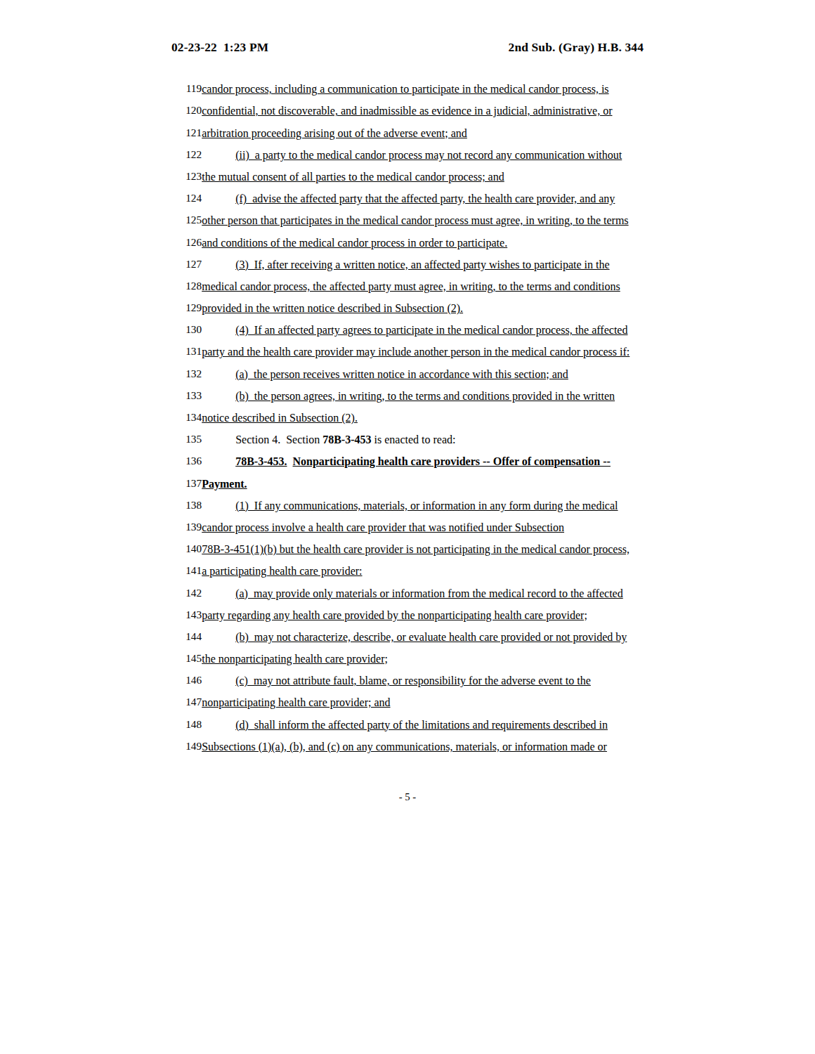02-23-22 1:23 PM
2nd Sub. (Gray) H.B. 344
| 119 | candor process, including a communication to participate in the medical candor process, is |
| 120 | confidential, not discoverable, and inadmissible as evidence in a judicial, administrative, or |
| 121 | arbitration proceeding arising out of the adverse event; and |
| 122 | (ii) a party to the medical candor process may not record any communication without |
| 123 | the mutual consent of all parties to the medical candor process; and |
| 124 | (f) advise the affected party that the affected party, the health care provider, and any |
| 125 | other person that participates in the medical candor process must agree, in writing, to the terms |
| 126 | and conditions of the medical candor process in order to participate. |
| 127 | (3) If, after receiving a written notice, an affected party wishes to participate in the |
| 128 | medical candor process, the affected party must agree, in writing, to the terms and conditions |
| 129 | provided in the written notice described in Subsection (2). |
| 130 | (4) If an affected party agrees to participate in the medical candor process, the affected |
| 131 | party and the health care provider may include another person in the medical candor process if: |
| 132 | (a) the person receives written notice in accordance with this section; and |
| 133 | (b) the person agrees, in writing, to the terms and conditions provided in the written |
| 134 | notice described in Subsection (2). |
| 135 | Section 4. Section 78B-3-453 is enacted to read: |
| 136 | 78B-3-453. Nonparticipating health care providers -- Offer of compensation -- |
| 137 | Payment. |
| 138 | (1) If any communications, materials, or information in any form during the medical |
| 139 | candor process involve a health care provider that was notified under Subsection |
| 140 | 78B-3-451 (1)(b) but the health care provider is not participating in the medical candor process, |
| 141 | a participating health care provider: |
| 142 | (a) may provide only materials or information from the medical record to the affected |
| 143 | party regarding any health care provided by the nonparticipating health care provider; |
| 144 | (b) may not characterize, describe, or evaluate health care provided or not provided by |
| 145 | the nonparticipating health care provider; |
| 146 | (c) may not attribute fault, blame, or responsibility for the adverse event to the |
| 147 | nonparticipating health care provider; and |
| 148 | (d) shall inform the affected party of the limitations and requirements described in |
| 149 | Subsections (1)(a), (b), and (c) on any communications, materials, or information made or |
- 5 -